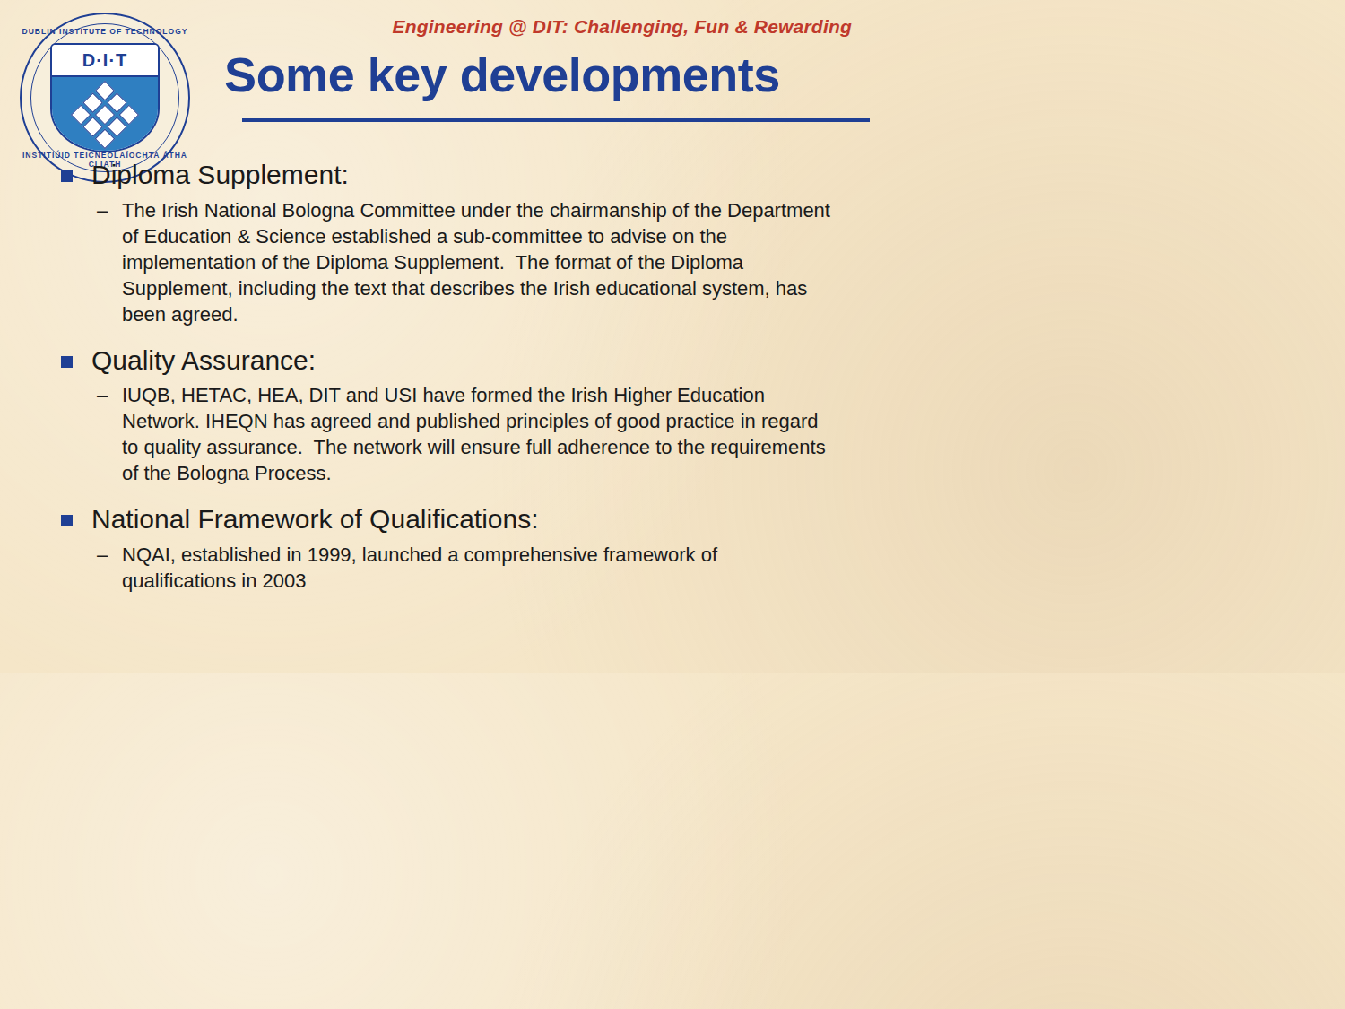Engineering @ DIT: Challenging, Fun & Rewarding
Dublin Institute of Technology
Institiúid Teicneolaíochta Átha Cliath
D·I·T
Some key developments
Diploma Supplement:
The Irish National Bologna Committee under the chairmanship of the Department of Education & Science established a sub-committee to advise on the implementation of the Diploma Supplement. The format of the Diploma Supplement, including the text that describes the Irish educational system, has been agreed.
Quality Assurance:
IUQB, HETAC, HEA, DIT and USI have formed the Irish Higher Education Network. IHEQN has agreed and published principles of good practice in regard to quality assurance. The network will ensure full adherence to the requirements of the Bologna Process.
National Framework of Qualifications:
NQAI, established in 1999, launched a comprehensive framework of qualifications in 2003